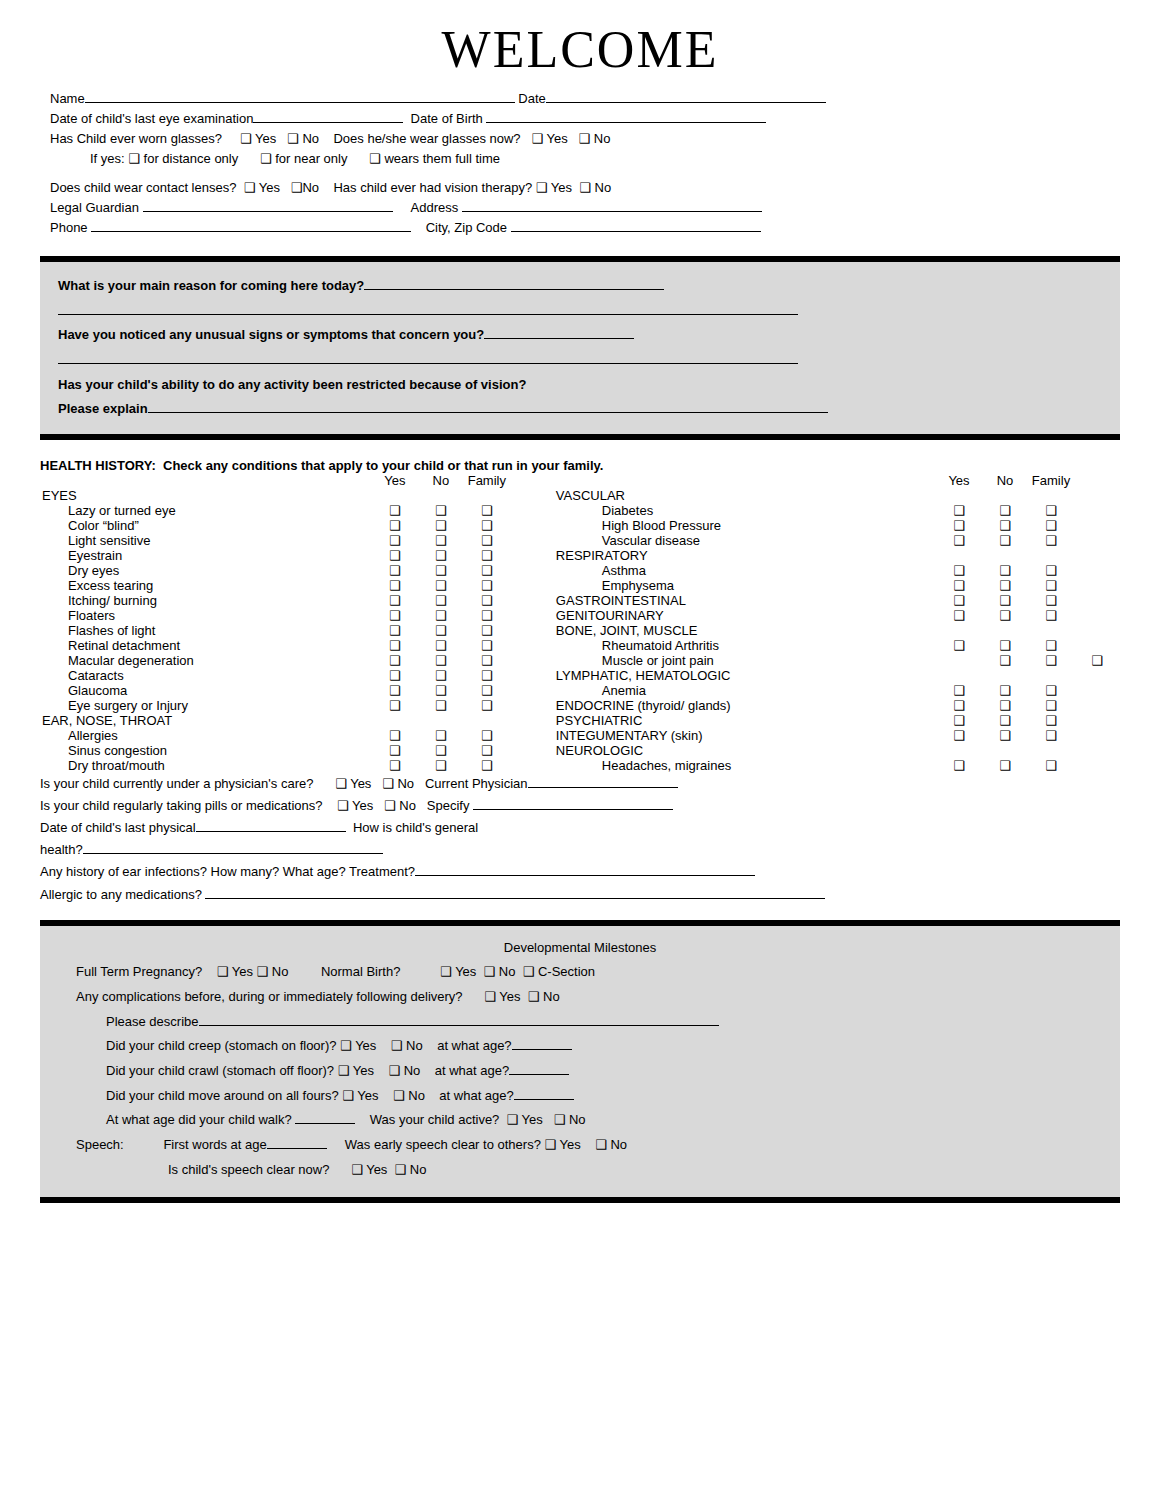WELCOME
Name Date
Date of child's last eye examination Date of Birth
Has Child ever worn glasses? ❑ Yes ❑ No Does he/she wear glasses now? ❑ Yes ❑ No
If yes: ❑ for distance only ❑ for near only ❑ wears them full time
Does child wear contact lenses? ❑ Yes ❑No Has child ever had vision therapy? ❑ Yes ❑ No
Legal Guardian Address
Phone City, Zip Code
What is your main reason for coming here today?
Have you noticed any unusual signs or symptoms that concern you?
Has your child's ability to do any activity been restricted because of vision?
Please explain
HEALTH HISTORY: Check any conditions that apply to your child or that run in your family.
| | Yes | No | Family | | | Yes | No | Family |
| EYES | | | | | VASCULAR | | | |
| Lazy or turned eye | ❑ | ❑ | ❑ | | Diabetes | ❑ | ❑ | ❑ |
| Color “blind” | ❑ | ❑ | ❑ | | High Blood Pressure | ❑ | ❑ | ❑ |
| Light sensitive | ❑ | ❑ | ❑ | | Vascular disease | ❑ | ❑ | ❑ |
| Eyestrain | ❑ | ❑ | ❑ | | RESPIRATORY | | | |
| Dry eyes | ❑ | ❑ | ❑ | | Asthma | ❑ | ❑ | ❑ |
| Excess tearing | ❑ | ❑ | ❑ | | Emphysema | ❑ | ❑ | ❑ |
| Itching/ burning | ❑ | ❑ | ❑ | | GASTROINTESTINAL | ❑ | ❑ | ❑ |
| Floaters | ❑ | ❑ | ❑ | | GENITOURINARY | ❑ | ❑ | ❑ |
| Flashes of light | ❑ | ❑ | ❑ | | BONE, JOINT, MUSCLE | | | |
| Retinal detachment | ❑ | ❑ | ❑ | | Rheumatoid Arthritis | ❑ | ❑ | ❑ |
| Macular degeneration | ❑ | ❑ | ❑ | | Muscle or joint pain | | ❑ | ❑ | ❑ |
| Cataracts | ❑ | ❑ | ❑ | | LYMPHATIC, HEMATOLOGIC | | | |
| Glaucoma | ❑ | ❑ | ❑ | | Anemia | ❑ | ❑ | ❑ |
| Eye surgery or Injury | ❑ | ❑ | ❑ | | ENDOCRINE (thyroid/ glands) | ❑ | ❑ | ❑ |
| EAR, NOSE, THROAT | | | | | PSYCHIATRIC | ❑ | ❑ | ❑ |
| Allergies | ❑ | ❑ | ❑ | | INTEGUMENTARY (skin) | ❑ | ❑ | ❑ |
| Sinus congestion | ❑ | ❑ | ❑ | | NEUROLOGIC | | | |
| Dry throat/mouth | ❑ | ❑ | ❑ | | Headaches, migraines | ❑ | ❑ | ❑ |
Is your child currently under a physician's care? ❑ Yes ❑ No Current Physician
Is your child regularly taking pills or medications? ❑ Yes ❑ No Specify
Date of child's last physical How is child's general
health?
Any history of ear infections? How many? What age? Treatment?
Allergic to any medications?
Developmental Milestones
Full Term Pregnancy? ❑ Yes ❑ No Normal Birth? ❑ Yes ❑ No ❑ C-Section
Any complications before, during or immediately following delivery? ❑ Yes ❑ No
Please describe
Did your child creep (stomach on floor)? ❑ Yes ❑ No at what age?
Did your child crawl (stomach off floor)? ❑ Yes ❑ No at what age?
Did your child move around on all fours? ❑ Yes ❑ No at what age?
At what age did your child walk? Was your child active? ❑ Yes ❑ No
Speech: First words at age Was early speech clear to others? ❑ Yes ❑ No
Is child's speech clear now? ❑ Yes ❑ No